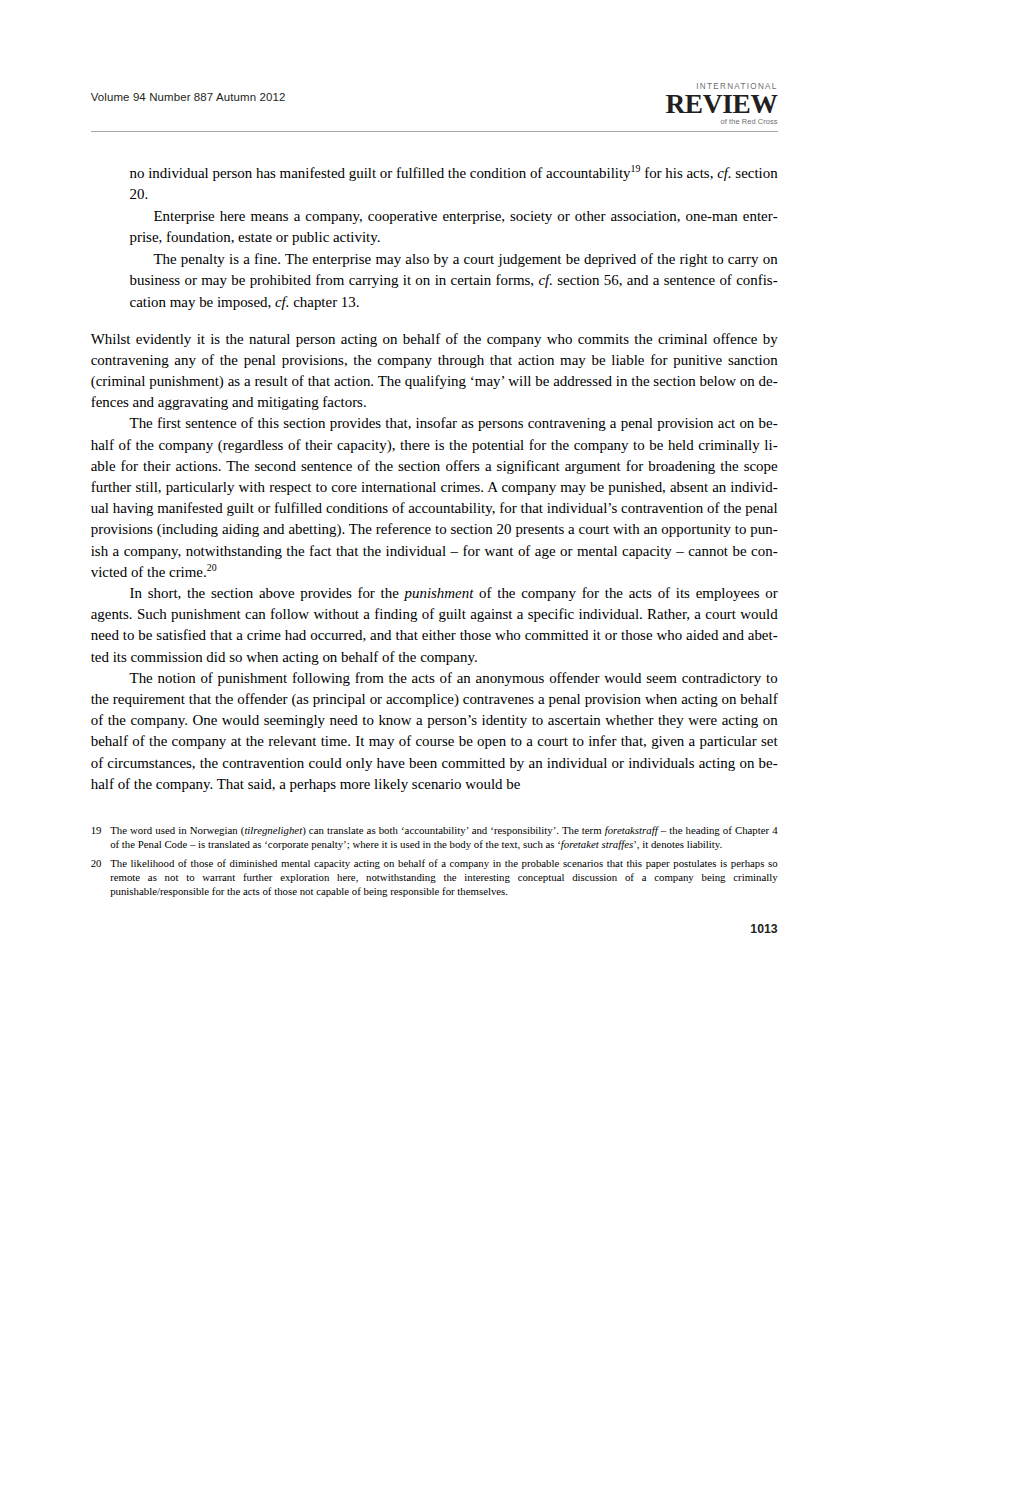Volume 94 Number 887 Autumn 2012
INTERNATIONAL REVIEW of the Red Cross
no individual person has manifested guilt or fulfilled the condition of accountability19 for his acts, cf. section 20.
Enterprise here means a company, cooperative enterprise, society or other association, one-man enterprise, foundation, estate or public activity.
The penalty is a fine. The enterprise may also by a court judgement be deprived of the right to carry on business or may be prohibited from carrying it on in certain forms, cf. section 56, and a sentence of confiscation may be imposed, cf. chapter 13.
Whilst evidently it is the natural person acting on behalf of the company who commits the criminal offence by contravening any of the penal provisions, the company through that action may be liable for punitive sanction (criminal punishment) as a result of that action. The qualifying ‘may’ will be addressed in the section below on defences and aggravating and mitigating factors.
The first sentence of this section provides that, insofar as persons contravening a penal provision act on behalf of the company (regardless of their capacity), there is the potential for the company to be held criminally liable for their actions. The second sentence of the section offers a significant argument for broadening the scope further still, particularly with respect to core international crimes. A company may be punished, absent an individual having manifested guilt or fulfilled conditions of accountability, for that individual’s contravention of the penal provisions (including aiding and abetting). The reference to section 20 presents a court with an opportunity to punish a company, notwithstanding the fact that the individual – for want of age or mental capacity – cannot be convicted of the crime.20
In short, the section above provides for the punishment of the company for the acts of its employees or agents. Such punishment can follow without a finding of guilt against a specific individual. Rather, a court would need to be satisfied that a crime had occurred, and that either those who committed it or those who aided and abetted its commission did so when acting on behalf of the company.
The notion of punishment following from the acts of an anonymous offender would seem contradictory to the requirement that the offender (as principal or accomplice) contravenes a penal provision when acting on behalf of the company. One would seemingly need to know a person’s identity to ascertain whether they were acting on behalf of the company at the relevant time. It may of course be open to a court to infer that, given a particular set of circumstances, the contravention could only have been committed by an individual or individuals acting on behalf of the company. That said, a perhaps more likely scenario would be
19
The word used in Norwegian (tilregnelighet) can translate as both ‘accountability’ and ‘responsibility’. The term foretakstraff – the heading of Chapter 4 of the Penal Code – is translated as ‘corporate penalty’; where it is used in the body of the text, such as ‘foretaket straffes’, it denotes liability.
20
The likelihood of those of diminished mental capacity acting on behalf of a company in the probable scenarios that this paper postulates is perhaps so remote as not to warrant further exploration here, notwithstanding the interesting conceptual discussion of a company being criminally punishable/responsible for the acts of those not capable of being responsible for themselves.
1013